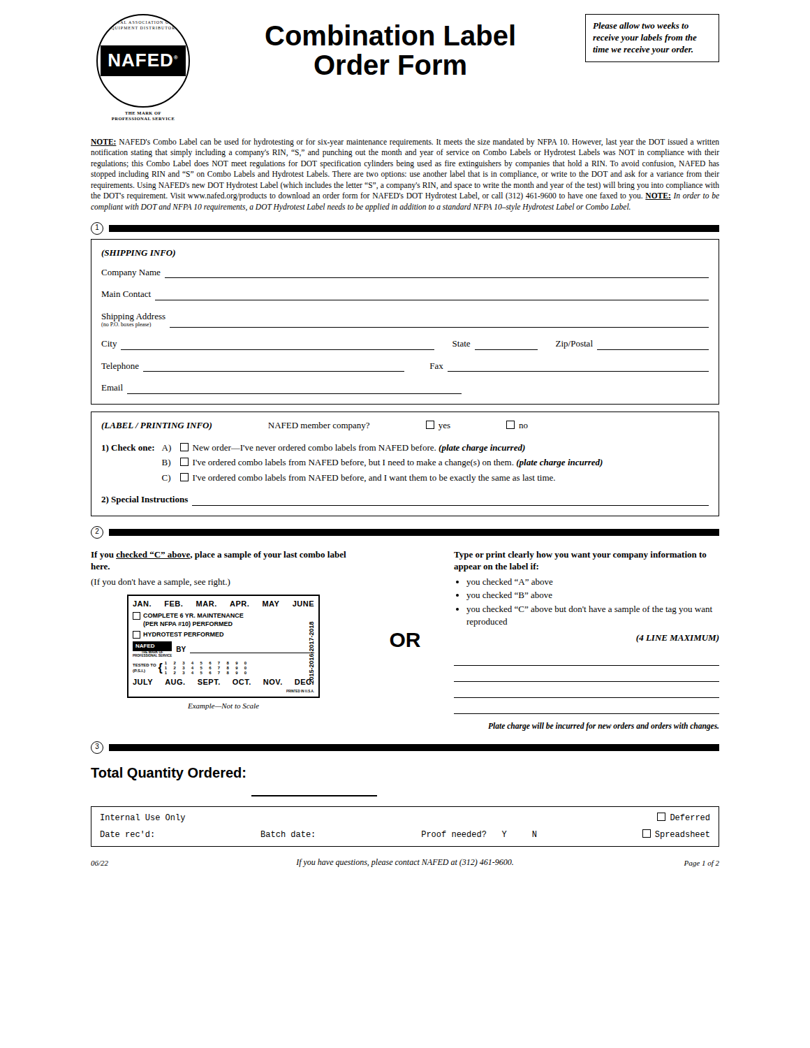National Association of Fire Equipment Distributors
NAFED®
The Mark of
Professional Service
Combination Label
Order Form
Please allow two weeks to receive your labels from the time we receive your order.
NOTE: NAFED's Combo Label can be used for hydrotesting or for six-year maintenance requirements. It meets the size mandated by NFPA 10. However, last year the DOT issued a written notification stating that simply including a company's RIN, “S,” and punching out the month and year of service on Combo Labels or Hydrotest Labels was NOT in compliance with their regulations; this Combo Label does NOT meet regulations for DOT specification cylinders being used as fire extinguishers by companies that hold a RIN. To avoid confusion, NAFED has stopped including RIN and “S” on Combo Labels and Hydrotest Labels. There are two options: use another label that is in compliance, or write to the DOT and ask for a variance from their requirements. Using NAFED's new DOT Hydrotest Label (which includes the letter “S”, a company's RIN, and space to write the month and year of the test) will bring you into compliance with the DOT's requirement. Visit www.nafed.org/products to download an order form for NAFED's DOT Hydrotest Label, or call (312) 461-9600 to have one faxed to you. NOTE: In order to be compliant with DOT and NFPA 10 requirements, a DOT Hydrotest Label needs to be applied in addition to a standard NFPA 10–style Hydrotest Label or Combo Label.
1
(SHIPPING INFO)
Company Name
Main Contact
Shipping Address(no P.O. boxes please)
City
State
Zip/Postal
Telephone
Fax
Email
(LABEL / PRINTING INFO)
NAFED member company?
yes
no
1) Check one:
A) New order—I've never ordered combo labels from NAFED before. (plate charge incurred)
B) I've ordered combo labels from NAFED before, but I need to make a change(s) on them. (plate charge incurred)
C) I've ordered combo labels from NAFED before, and I want them to be exactly the same as last time.
2) Special Instructions
2
If you checked “C” above, place a sample of your last combo label here.
(If you don't have a sample, see right.)
JAN. FEB. MAR. APR. MAY JUNE
2015-2016-2017-2018
COMPLETE 6 YR. MAINTENANCE
(PER NFPA #10) PERFORMED
HYDROTEST PERFORMED
NAFED
THE MARK OF
PROFESSIONAL SERVICE
BY
TESTED TO
(P.S.I.)
{
1 2 3 4 5 6 7 8 9 0
1 2 3 4 5 6 7 8 9 0
1 2 3 4 5 6 7 8 9 0
JULY AUG. SEPT. OCT. NOV. DEC.
PRINTED IN U.S.A.
Example—Not to Scale
OR
Type or print clearly how you want your company information to appear on the label if:
you checked “A” above
you checked “B” above
you checked “C” above but don't have a sample of the tag you want reproduced
(4 LINE MAXIMUM)
Plate charge will be incurred for new orders and orders with changes.
3
Total Quantity Ordered:
Internal Use Only
Deferred
Date rec'd:
Batch date:
Proof needed? Y N
Spreadsheet
06/22
If you have questions, please contact NAFED at (312) 461-9600.
Page 1 of 2